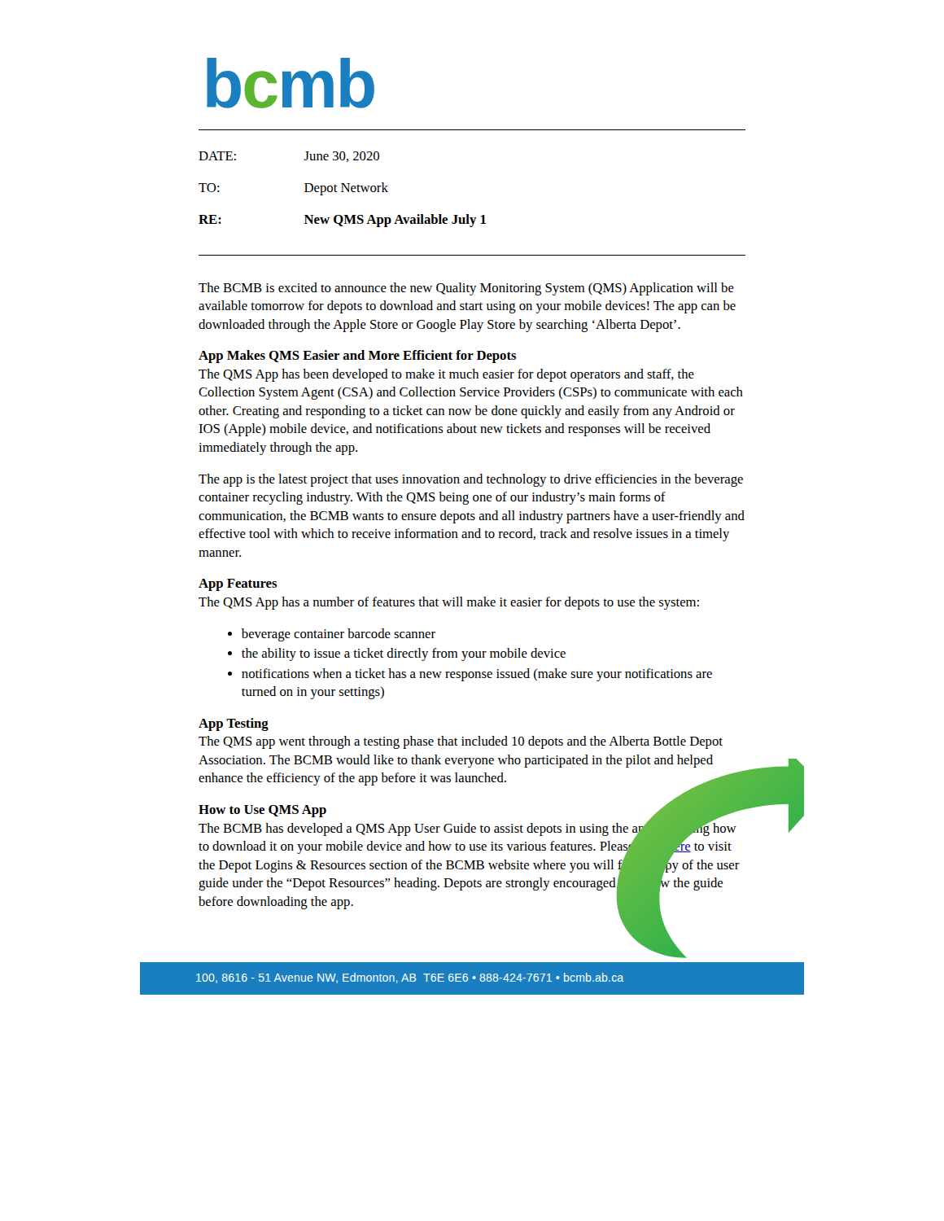bᴄmb
| DATE: | June 30, 2020 |
| TO: | Depot Network |
| RE: | New QMS App Available July 1 |
The BCMB is excited to announce the new Quality Monitoring System (QMS) Application will be available tomorrow for depots to download and start using on your mobile devices! The app can be downloaded through the Apple Store or Google Play Store by searching ‘Alberta Depot’.
App Makes QMS Easier and More Efficient for Depots
The QMS App has been developed to make it much easier for depot operators and staff, the Collection System Agent (CSA) and Collection Service Providers (CSPs) to communicate with each other. Creating and responding to a ticket can now be done quickly and easily from any Android or IOS (Apple) mobile device, and notifications about new tickets and responses will be received immediately through the app.
The app is the latest project that uses innovation and technology to drive efficiencies in the beverage container recycling industry. With the QMS being one of our industry’s main forms of communication, the BCMB wants to ensure depots and all industry partners have a user-friendly and effective tool with which to receive information and to record, track and resolve issues in a timely manner.
App Features
The QMS App has a number of features that will make it easier for depots to use the system:
beverage container barcode scanner
the ability to issue a ticket directly from your mobile device
notifications when a ticket has a new response issued (make sure your notifications are turned on in your settings)
App Testing
The QMS app went through a testing phase that included 10 depots and the Alberta Bottle Depot Association. The BCMB would like to thank everyone who participated in the pilot and helped enhance the efficiency of the app before it was launched.
How to Use QMS App
The BCMB has developed a QMS App User Guide to assist depots in using the app, including how to download it on your mobile device and how to use its various features. Please click here to visit the Depot Logins & Resources section of the BCMB website where you will find a copy of the user guide under the “Depot Resources” heading. Depots are strongly encouraged to review the guide before downloading the app.
100, 8616 - 51 Avenue NW, Edmonton, AB T6E 6E6 • 888-424-7671 • bcmb.ab.ca